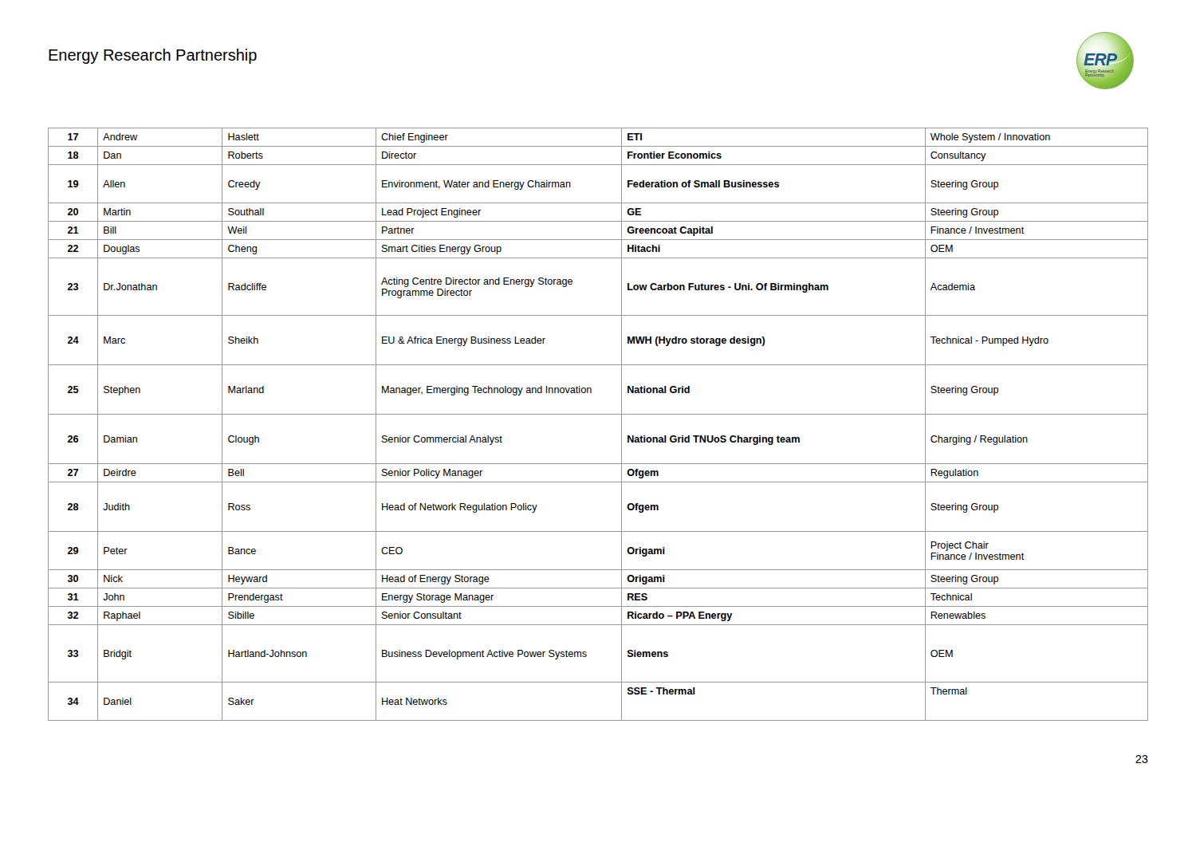Energy Research Partnership
ERP
Energy Research Partnership
| 17 | Andrew | Haslett | Chief Engineer | ETI | Whole System / Innovation |
| 18 | Dan | Roberts | Director | Frontier Economics | Consultancy |
| 19 | Allen | Creedy | Environment, Water and Energy Chairman | Federation of Small Businesses | Steering Group |
| 20 | Martin | Southall | Lead Project Engineer | GE | Steering Group |
| 21 | Bill | Weil | Partner | Greencoat Capital | Finance / Investment |
| 22 | Douglas | Cheng | Smart Cities Energy Group | Hitachi | OEM |
| 23 | Dr.Jonathan | Radcliffe | Acting Centre Director and Energy Storage Programme Director | Low Carbon Futures - Uni. Of Birmingham | Academia |
| 24 | Marc | Sheikh | EU & Africa Energy Business Leader | MWH (Hydro storage design) | Technical - Pumped Hydro |
| 25 | Stephen | Marland | Manager, Emerging Technology and Innovation | National Grid | Steering Group |
| 26 | Damian | Clough | Senior Commercial Analyst | National Grid TNUoS Charging team | Charging / Regulation |
| 27 | Deirdre | Bell | Senior Policy Manager | Ofgem | Regulation |
| 28 | Judith | Ross | Head of Network Regulation Policy | Ofgem | Steering Group |
| 29 | Peter | Bance | CEO | Origami | Project Chair Finance / Investment |
| 30 | Nick | Heyward | Head of Energy Storage | Origami | Steering Group |
| 31 | John | Prendergast | Energy Storage Manager | RES | Technical |
| 32 | Raphael | Sibille | Senior Consultant | Ricardo – PPA Energy | Renewables |
| 33 | Bridgit | Hartland-Johnson | Business Development Active Power Systems | Siemens | OEM |
| 34 | Daniel | Saker | Heat Networks | SSE - Thermal | Thermal |
23